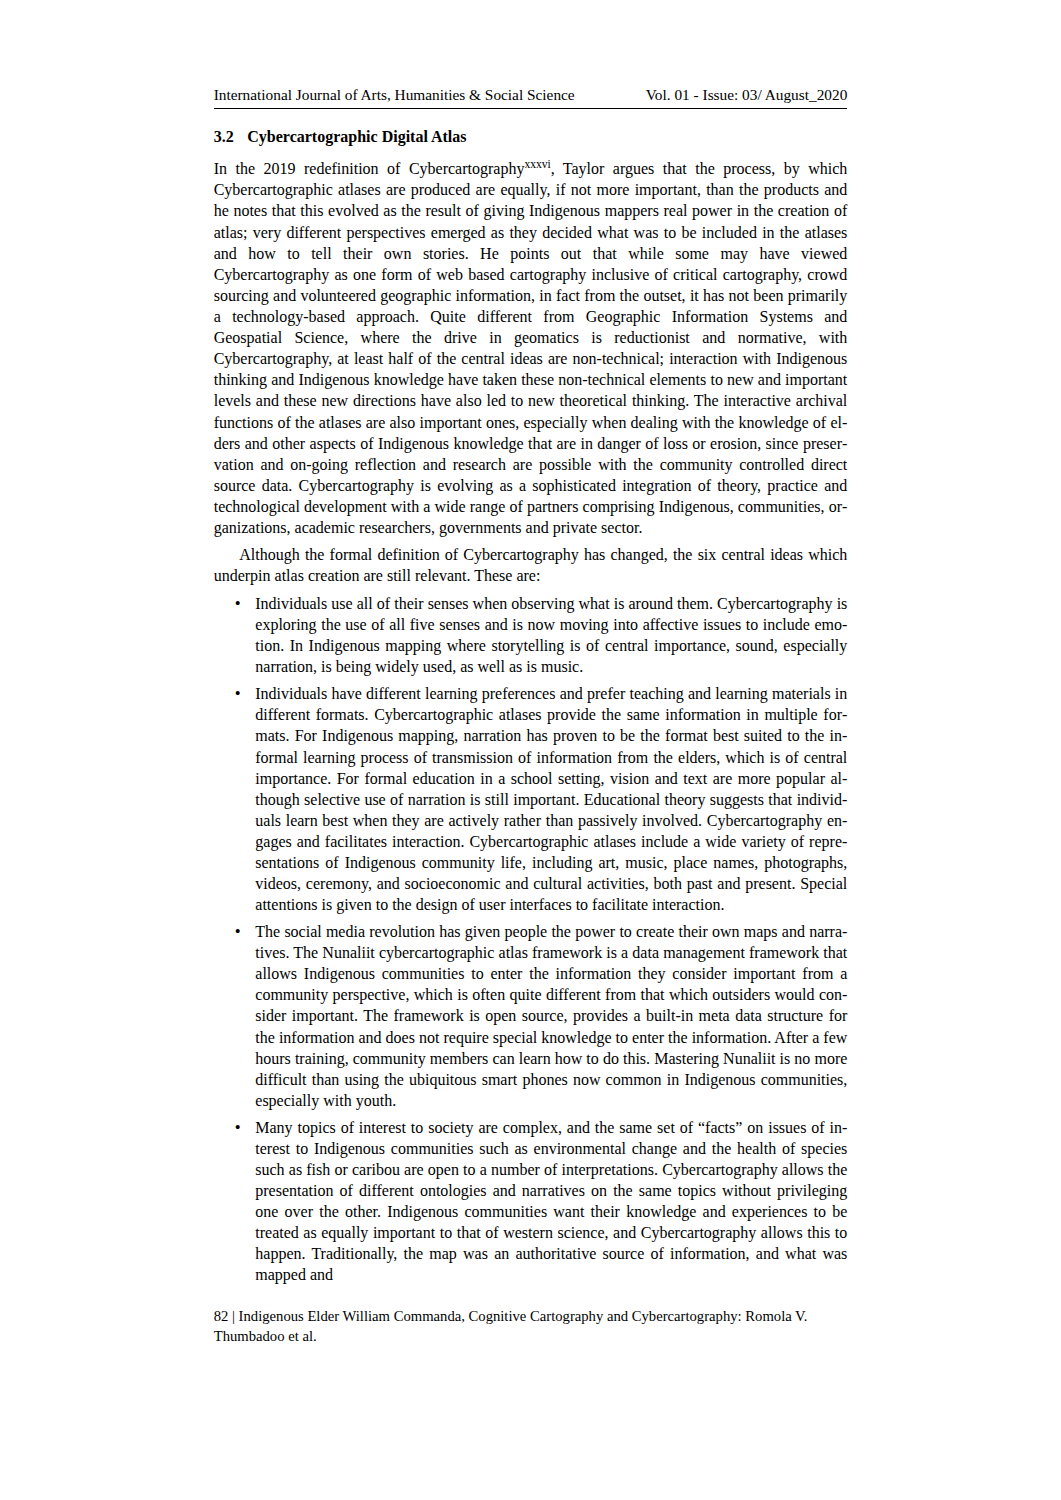International Journal of Arts, Humanities & Social Science Vol. 01 - Issue: 03/ August_2020
3.2 Cybercartographic Digital Atlas
In the 2019 redefinition of Cybercartographyxxxvi, Taylor argues that the process, by which Cybercartographic atlases are produced are equally, if not more important, than the products and he notes that this evolved as the result of giving Indigenous mappers real power in the creation of atlas; very different perspectives emerged as they decided what was to be included in the atlases and how to tell their own stories. He points out that while some may have viewed Cybercartography as one form of web based cartography inclusive of critical cartography, crowd sourcing and volunteered geographic information, in fact from the outset, it has not been primarily a technology-based approach. Quite different from Geographic Information Systems and Geospatial Science, where the drive in geomatics is reductionist and normative, with Cybercartography, at least half of the central ideas are non-technical; interaction with Indigenous thinking and Indigenous knowledge have taken these non-technical elements to new and important levels and these new directions have also led to new theoretical thinking. The interactive archival functions of the atlases are also important ones, especially when dealing with the knowledge of elders and other aspects of Indigenous knowledge that are in danger of loss or erosion, since preservation and on-going reflection and research are possible with the community controlled direct source data. Cybercartography is evolving as a sophisticated integration of theory, practice and technological development with a wide range of partners comprising Indigenous, communities, organizations, academic researchers, governments and private sector.
Although the formal definition of Cybercartography has changed, the six central ideas which underpin atlas creation are still relevant. These are:
Individuals use all of their senses when observing what is around them. Cybercartography is exploring the use of all five senses and is now moving into affective issues to include emotion. In Indigenous mapping where storytelling is of central importance, sound, especially narration, is being widely used, as well as is music.
Individuals have different learning preferences and prefer teaching and learning materials in different formats. Cybercartographic atlases provide the same information in multiple formats. For Indigenous mapping, narration has proven to be the format best suited to the informal learning process of transmission of information from the elders, which is of central importance. For formal education in a school setting, vision and text are more popular although selective use of narration is still important. Educational theory suggests that individuals learn best when they are actively rather than passively involved. Cybercartography engages and facilitates interaction. Cybercartographic atlases include a wide variety of representations of Indigenous community life, including art, music, place names, photographs, videos, ceremony, and socioeconomic and cultural activities, both past and present. Special attentions is given to the design of user interfaces to facilitate interaction.
The social media revolution has given people the power to create their own maps and narratives. The Nunaliit cybercartographic atlas framework is a data management framework that allows Indigenous communities to enter the information they consider important from a community perspective, which is often quite different from that which outsiders would consider important. The framework is open source, provides a built-in meta data structure for the information and does not require special knowledge to enter the information. After a few hours training, community members can learn how to do this. Mastering Nunaliit is no more difficult than using the ubiquitous smart phones now common in Indigenous communities, especially with youth.
Many topics of interest to society are complex, and the same set of “facts” on issues of interest to Indigenous communities such as environmental change and the health of species such as fish or caribou are open to a number of interpretations. Cybercartography allows the presentation of different ontologies and narratives on the same topics without privileging one over the other. Indigenous communities want their knowledge and experiences to be treated as equally important to that of western science, and Cybercartography allows this to happen. Traditionally, the map was an authoritative source of information, and what was mapped and
82 | Indigenous Elder William Commanda, Cognitive Cartography and Cybercartography: Romola V. Thumbadoo et al.